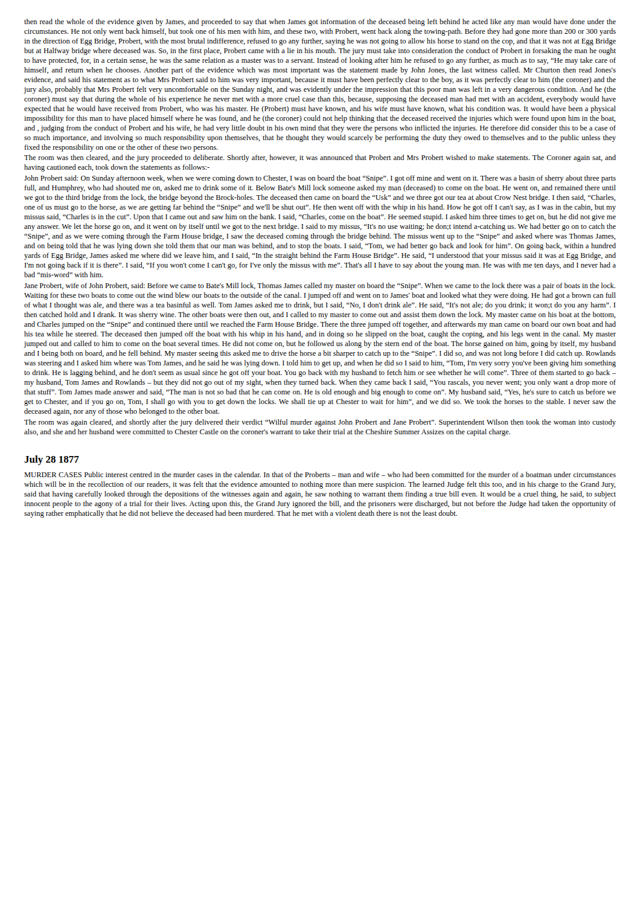then read the whole of the evidence given by James, and proceeded to say that when James got information of the deceased being left behind he acted like any man would have done under the circumstances. He not only went back himself, but took one of his men with him, and these two, with Probert, went back along the towing-path. Before they had gone more than 200 or 300 yards in the direction of Egg Bridge, Probert, with the most brutal indifference, refused to go any further, saying he was not going to allow his horse to stand on the cop, and that it was not at Egg Bridge but at Halfway bridge where deceased was. So, in the first place, Probert came with a lie in his mouth. The jury must take into consideration the conduct of Probert in forsaking the man he ought to have protected, for, in a certain sense, he was the same relation as a master was to a servant. Instead of looking after him he refused to go any further, as much as to say, “He may take care of himself, and return when he chooses. Another part of the evidence which was most important was the statement made by John Jones, the last witness called. Mr Churton then read Jones's evidence, and said his statement as to what Mrs Probert said to him was very important, because it must have been perfectly clear to the boy, as it was perfectly clear to him (the coroner) and the jury also, probably that Mrs Probert felt very uncomfortable on the Sunday night, and was evidently under the impression that this poor man was left in a very dangerous condition. And he (the coroner) must say that during the whole of his experience he never met with a more cruel case than this, because, supposing the deceased man had met with an accident, everybody would have expected that he would have received from Probert, who was his master. He (Probert) must have known, and his wife must have known, what his condition was. It would have been a physical impossibility for this man to have placed himself where he was found, and he (the coroner) could not help thinking that the deceased received the injuries which were found upon him in the boat, and , judging from the conduct of Probert and his wife, he had very little doubt in his own mind that they were the persons who inflicted the injuries. He therefore did consider this to be a case of so much importance, and involving so much responsibility upon themselves, that he thought they would scarcely be performing the duty they owed to themselves and to the public unless they fixed the responsibility on one or the other of these two persons.
The room was then cleared, and the jury proceeded to deliberate. Shortly after, however, it was announced that Probert and Mrs Probert wished to make statements. The Coroner again sat, and having cautioned each, took down the statements as follows:-
John Probert said: On Sunday afternoon week, when we were coming down to Chester, I was on board the boat “Snipe”. I got off mine and went on it. There was a basin of sherry about three parts full, and Humphrey, who had shouted me on, asked me to drink some of it. Below Bate's Mill lock someone asked my man (deceased) to come on the boat. He went on, and remained there until we got to the third bridge from the lock, the bridge beyond the Brock-holes. The deceased then came on board the “Usk” and we three got our tea at about Crow Nest bridge. I then said, “Charles, one of us must go to the horse, as we are getting far behind the “Snipe” and we'll be shut out”. He then went off with the whip in his hand. How he got off I can't say, as I was in the cabin, but my missus said, “Charles is in the cut”. Upon that I came out and saw him on the bank. I said, “Charles, come on the boat”. He seemed stupid. I asked him three times to get on, but he did not give me any answer. We let the horse go on, and it went on by itself until we got to the next bridge. I said to my missus, “It's no use waiting; he don;t intend a-catching us. We had better go on to catch the “Snipe”, and as we were coming through the Farm House bridge, I saw the deceased coming through the bridge behind. The missus went up to the “Snipe” and asked where was Thomas James, and on being told that he was lying down she told them that our man was behind, and to stop the boats. I said, “Tom, we had better go back and look for him”. On going back, within a hundred yards of Egg Bridge, James asked me where did we leave him, and I said, “In the straight behind the Farm House Bridge”. He said, “I understood that your missus said it was at Egg Bridge, and I'm not going back if it is there”. I said, “If you won't come I can't go, for I've only the missus with me”. That's all I have to say about the young man. He was with me ten days, and I never had a bad “mis-word” with him.
Jane Probert, wife of John Probert, said: Before we came to Bate's Mill lock, Thomas James called my master on board the “Snipe”. When we came to the lock there was a pair of boats in the lock. Waiting for these two boats to come out the wind blew our boats to the outside of the canal. I jumped off and went on to James' boat and looked what they were doing. He had got a brown can full of what I thought was ale, and there was a tea basinful as well. Tom James asked me to drink, but I said, “No, I don't drink ale”. He said, “It's not ale; do you drink; it won;t do you any harm”. I then catched hold and I drank. It was sherry wine. The other boats were then out, and I called to my master to come out and assist them down the lock. My master came on his boat at the bottom, and Charles jumped on the “Snipe” and continued there until we reached the Farm House Bridge. There the three jumped off together, and afterwards my man came on board our own boat and had his tea while he steered. The deceased then jumped off the boat with his whip in his hand, and in doing so he slipped on the boat, caught the coping, and his legs went in the canal. My master jumped out and called to him to come on the boat several times. He did not come on, but he followed us along by the stern end of the boat. The horse gained on him, going by itself, my husband and I being both on board, and he fell behind. My master seeing this asked me to drive the horse a bit sharper to catch up to the “Snipe”. I did so, and was not long before I did catch up. Rowlands was steering and I asked him where was Tom James, and he said he was lying down. I told him to get up, and when he did so I said to him, “Tom, I'm very sorry you've been giving him something to drink. He is lagging behind, and he don't seem as usual since he got off your boat. You go back with my husband to fetch him or see whether he will come”. Three of them started to go back – my husband, Tom James and Rowlands – but they did not go out of my sight, when they turned back. When they came back I said, “You rascals, you never went; you only want a drop more of that stuff”. Tom James made answer and said, “The man is not so bad that he can come on. He is old enough and big enough to come on”. My husband said, “Yes, he's sure to catch us before we get to Chester, and if you go on, Tom, I shall go with you to get down the locks. We shall tie up at Chester to wait for him”, and we did so. We took the horses to the stable. I never saw the deceased again, nor any of those who belonged to the other boat.
The room was again cleared, and shortly after the jury delivered their verdict “Wilful murder against John Probert and Jane Probert”. Superintendent Wilson then took the woman into custody also, and she and her husband were committed to Chester Castle on the coroner's warrant to take their trial at the Cheshire Summer Assizes on the capital charge.
July 28 1877
MURDER CASES Public interest centred in the murder cases in the calendar. In that of the Proberts – man and wife – who had been committed for the murder of a boatman under circumstances which will be in the recollection of our readers, it was felt that the evidence amounted to nothing more than mere suspicion. The learned Judge felt this too, and in his charge to the Grand Jury, said that having carefully looked through the depositions of the witnesses again and again, he saw nothing to warrant them finding a true bill even. It would be a cruel thing, he said, to subject innocent people to the agony of a trial for their lives. Acting upon this, the Grand Jury ignored the bill, and the prisoners were discharged, but not before the Judge had taken the opportunity of saying rather emphatically that he did not believe the deceased had been murdered. That he met with a violent death there is not the least doubt.